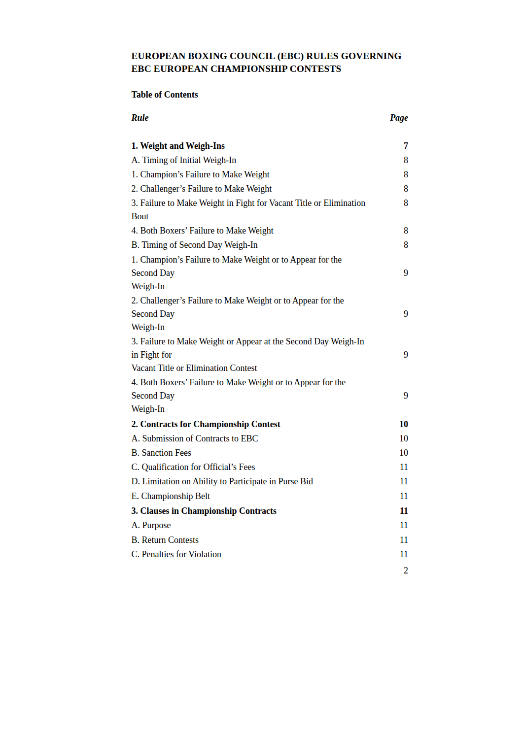EUROPEAN BOXING COUNCIL (EBC) RULES GOVERNING
EBC EUROPEAN CHAMPIONSHIP CONTESTS
Table of Contents
| Rule | Page |
| 1. Weight and Weigh-Ins | 7 |
| A. Timing of Initial Weigh-In | 8 |
| 1. Champion’s Failure to Make Weight | 8 |
| 2. Challenger’s Failure to Make Weight | 8 |
| 3. Failure to Make Weight in Fight for Vacant Title or Elimination Bout | 8 |
| 4. Both Boxers’ Failure to Make Weight | 8 |
| B. Timing of Second Day Weigh-In | 8 |
| 1. Champion’s Failure to Make Weight or to Appear for the Second Day Weigh-In | 9 |
| 2. Challenger’s Failure to Make Weight or to Appear for the Second Day Weigh-In | 9 |
| 3. Failure to Make Weight or Appear at the Second Day Weigh-In in Fight for Vacant Title or Elimination Contest | 9 |
| 4. Both Boxers’ Failure to Make Weight or to Appear for the Second Day Weigh-In | 9 |
| 2. Contracts for Championship Contest | 10 |
| A. Submission of Contracts to EBC | 10 |
| B. Sanction Fees | 10 |
| C. Qualification for Official’s Fees | 11 |
| D. Limitation on Ability to Participate in Purse Bid | 11 |
| E. Championship Belt | 11 |
| 3. Clauses in Championship Contracts | 11 |
| A. Purpose | 11 |
| B. Return Contests | 11 |
| C. Penalties for Violation | 11 |
2